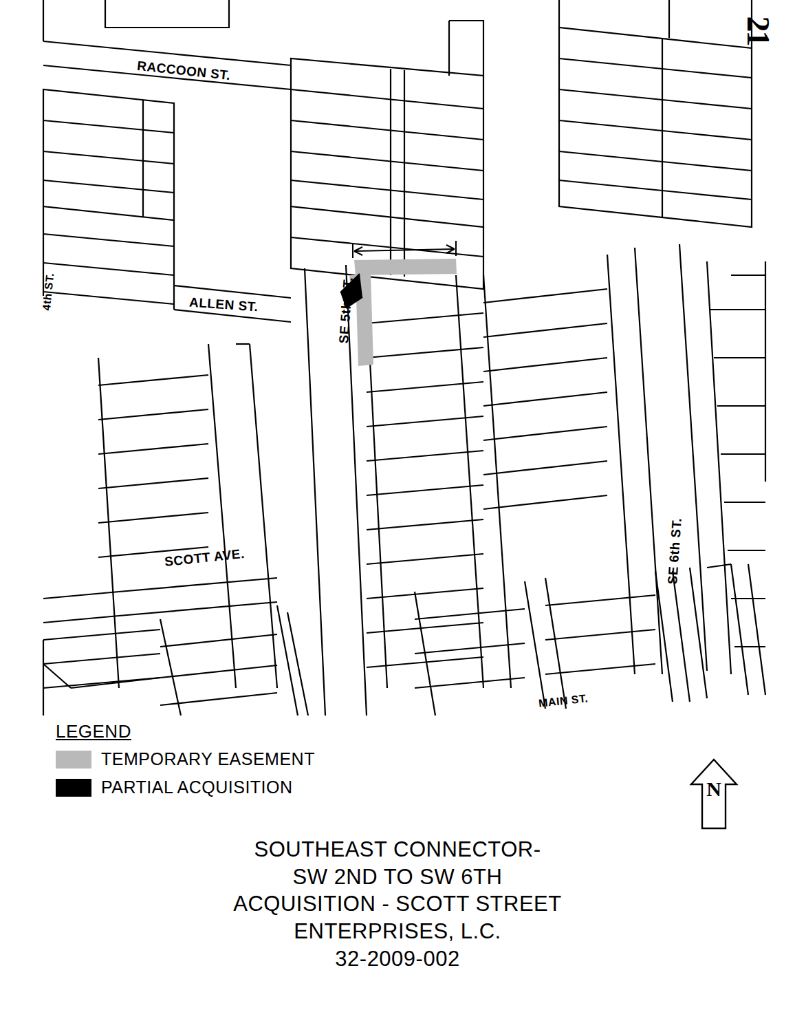21
RACCOON ST.
ALLEN ST.
SCOTT AVE.
4th ST.
SE 5th ST.
SE 6th ST.
MAIN ST.
ACCESS
CONTROL
LEGEND
TEMPORARY EASEMENT
PARTIAL ACQUISITION
N
SOUTHEAST CONNECTOR-
SW 2ND TO SW 6TH
ACQUISITION - SCOTT STREET
ENTERPRISES, L.C.
32-2009-002